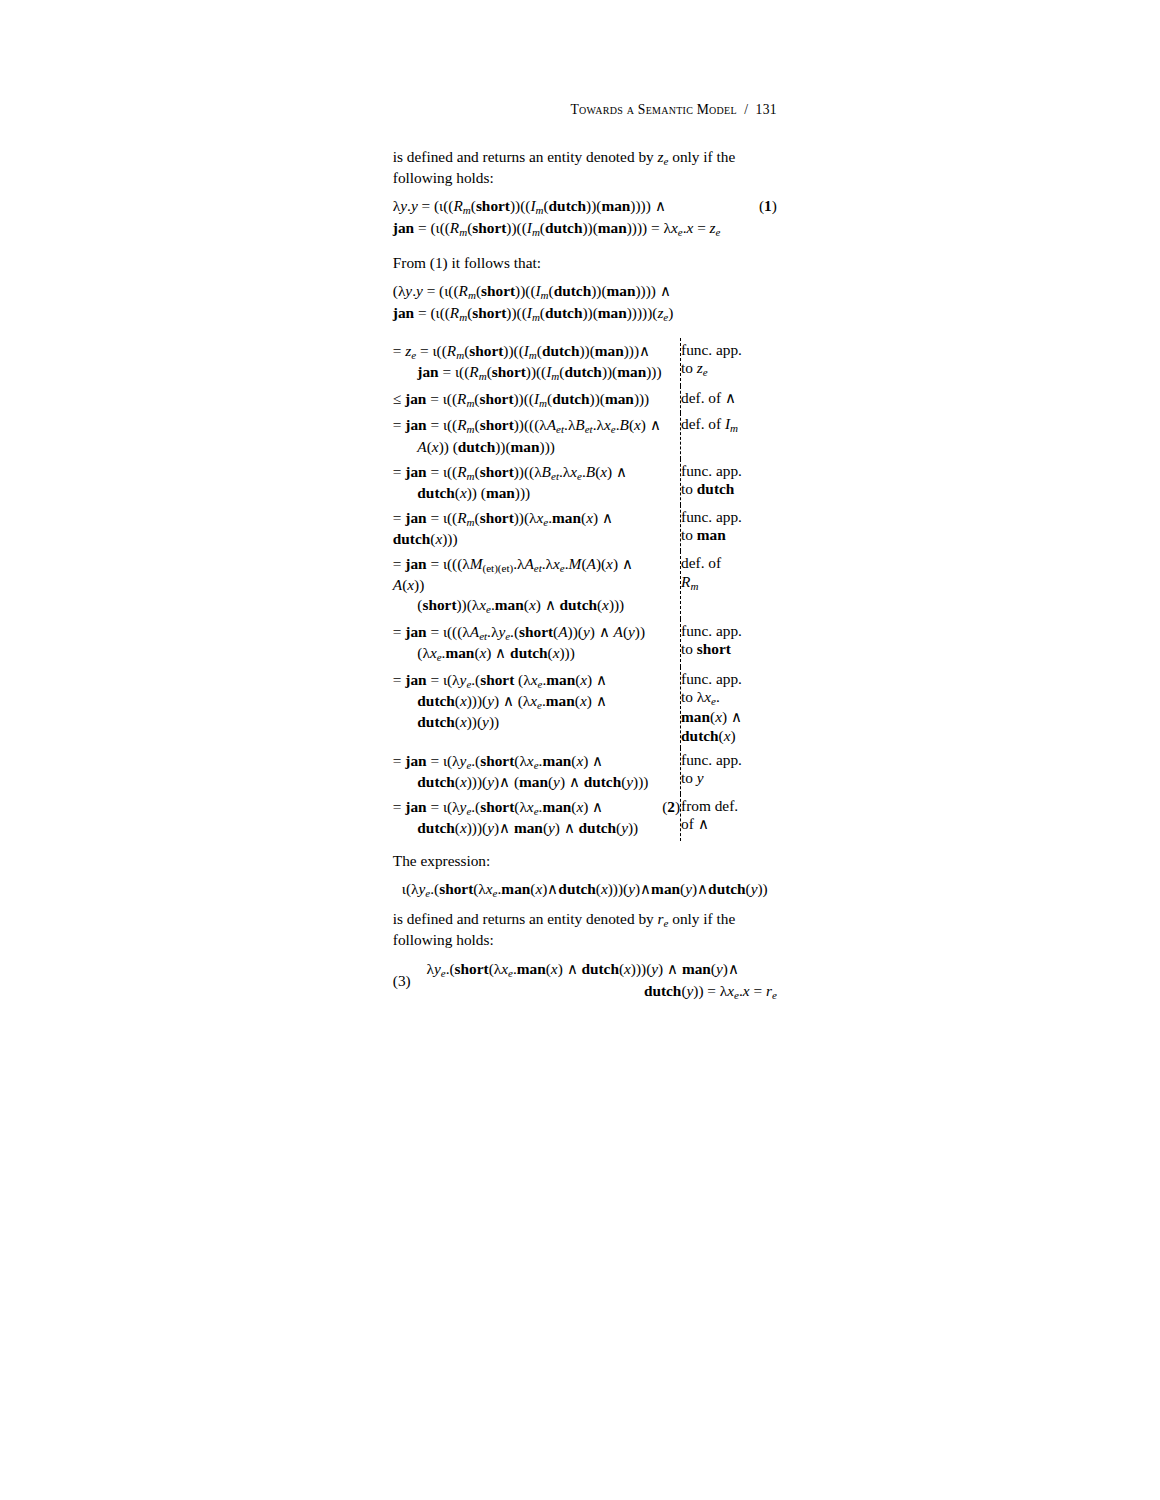Towards a Semantic Model / 131
is defined and returns an entity denoted by ze only if the following holds:
(1) λy.y = (ι((Rm(short))((Im(dutch))(man)))) ∧ jan = (ι((Rm(short))((Im(dutch))(man)))) = λxe.x = ze
From (1) it follows that:
(λy.y = (ι((Rm(short))((Im(dutch))(man)))) ∧ jan = (ι((Rm(short))((Im(dutch))(man)))))(ze)
| = z e = ι(( R m ( short ))(( I m ( dutch ))( man )))∧ jan = ι(( R m ( short ))(( I m ( dutch ))( man ))) | | | func. app. to z e |
| ≤ jan = ι(( R m ( short ))(( I m ( dutch ))( man ))) | | | def. of ∧ |
| = jan = ι(( R m ( short ))(((λ A et .λ B et .λ x e . B ( x ) ∧ A ( x )) ( dutch ))( man ))) | | | def. of I m |
| = jan = ι(( R m ( short ))((λ B et .λ x e . B ( x ) ∧ dutch ( x )) ( man ))) | | | func. app. to dutch |
| = jan = ι(( R m ( short ))(λ x e . man ( x ) ∧ dutch ( x ))) | | | func. app. to man |
| = jan = ι(((λ M (et)(et) .λ A et .λ x e . M ( A )( x ) ∧ A ( x )) ( short ))(λ x e . man ( x ) ∧ dutch ( x ))) | | | def. of R m |
| = jan = ι(((λ A et .λ y e .( short ( A ))( y ) ∧ A ( y )) (λ x e . man ( x ) ∧ dutch ( x ))) | | | func. app. to short |
| = jan = ι(λ y e .( short (λ x e . man ( x ) ∧ dutch ( x )))( y ) ∧ (λ x e . man ( x ) ∧ dutch ( x ))( y )) | | | func. app. to λ x e . man ( x ) ∧ dutch ( x ) |
| = jan = ι(λ y e .( short (λ x e . man ( x ) ∧ dutch ( x )))( y )∧ ( man ( y ) ∧ dutch ( y ))) | | | func. app. to y |
| = jan = ι(λ y e .( short (λ x e . man ( x ) ∧ dutch ( x )))( y )∧ man ( y ) ∧ dutch ( y )) | ( 2 ) | | from def. of ∧ |
The expression:
ι(λye.(short(λxe.man(x)∧dutch(x)))(y)∧man(y)∧dutch(y))
is defined and returns an entity denoted by re only if the following holds:
(3)
λye.(short(λxe.man(x) ∧ dutch(x)))(y) ∧ man(y)∧ dutch(y)) = λxe.x = re